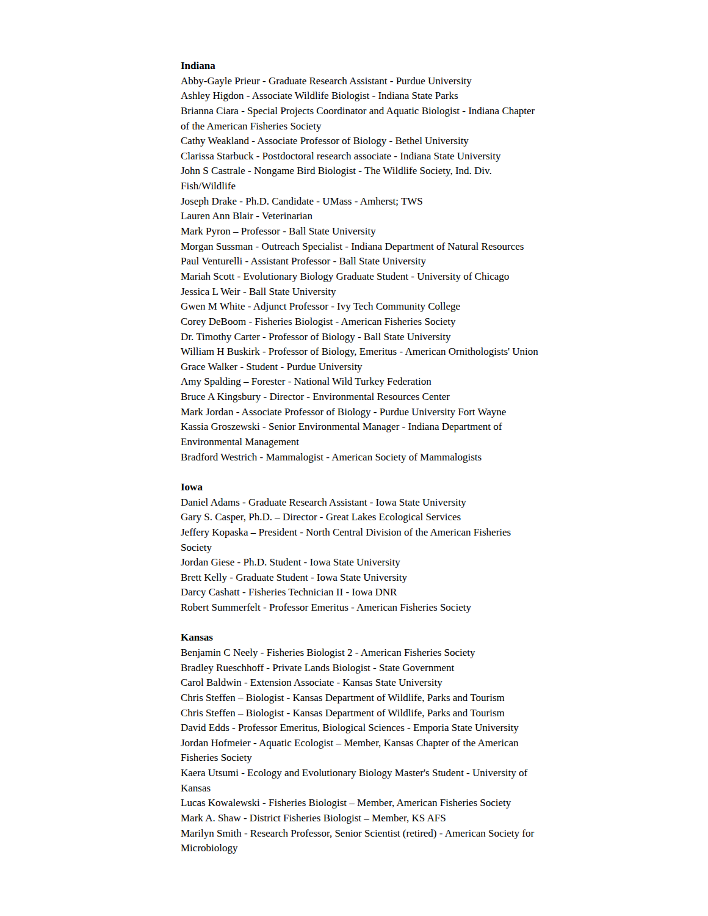Indiana
Abby-Gayle Prieur - Graduate Research Assistant - Purdue University
Ashley Higdon - Associate Wildlife Biologist - Indiana State Parks
Brianna Ciara - Special Projects Coordinator and Aquatic Biologist - Indiana Chapter of the American Fisheries Society
Cathy Weakland - Associate Professor of Biology - Bethel University
Clarissa Starbuck - Postdoctoral research associate - Indiana State University
John S Castrale - Nongame Bird Biologist - The Wildlife Society, Ind. Div. Fish/Wildlife
Joseph Drake - Ph.D. Candidate - UMass - Amherst; TWS
Lauren Ann Blair - Veterinarian
Mark Pyron – Professor - Ball State University
Morgan Sussman - Outreach Specialist - Indiana Department of Natural Resources
Paul Venturelli - Assistant Professor - Ball State University
Mariah Scott - Evolutionary Biology Graduate Student - University of Chicago
Jessica L Weir - Ball State University
Gwen M White - Adjunct Professor - Ivy Tech Community College
Corey DeBoom - Fisheries Biologist - American Fisheries Society
Dr. Timothy Carter - Professor of Biology - Ball State University
William H Buskirk - Professor of Biology, Emeritus - American Ornithologists' Union
Grace Walker - Student - Purdue University
Amy Spalding – Forester - National Wild Turkey Federation
Bruce A Kingsbury - Director - Environmental Resources Center
Mark Jordan - Associate Professor of Biology - Purdue University Fort Wayne
Kassia Groszewski - Senior Environmental Manager - Indiana Department of Environmental Management
Bradford Westrich - Mammalogist - American Society of Mammalogists
Iowa
Daniel Adams - Graduate Research Assistant - Iowa State University
Gary S. Casper, Ph.D. – Director - Great Lakes Ecological Services
Jeffery Kopaska – President - North Central Division of the American Fisheries Society
Jordan Giese - Ph.D. Student - Iowa State University
Brett Kelly - Graduate Student - Iowa State University
Darcy Cashatt - Fisheries Technician II - Iowa DNR
Robert Summerfelt - Professor Emeritus - American Fisheries Society
Kansas
Benjamin C Neely - Fisheries Biologist 2 - American Fisheries Society
Bradley Rueschhoff - Private Lands Biologist - State Government
Carol Baldwin - Extension Associate - Kansas State University
Chris Steffen – Biologist - Kansas Department of Wildlife, Parks and Tourism
Chris Steffen – Biologist - Kansas Department of Wildlife, Parks and Tourism
David Edds - Professor Emeritus, Biological Sciences - Emporia State University
Jordan Hofmeier - Aquatic Ecologist – Member, Kansas Chapter of the American Fisheries Society
Kaera Utsumi - Ecology and Evolutionary Biology Master's Student - University of Kansas
Lucas Kowalewski - Fisheries Biologist – Member, American Fisheries Society
Mark A. Shaw - District Fisheries Biologist – Member, KS AFS
Marilyn Smith - Research Professor, Senior Scientist (retired) - American Society for Microbiology